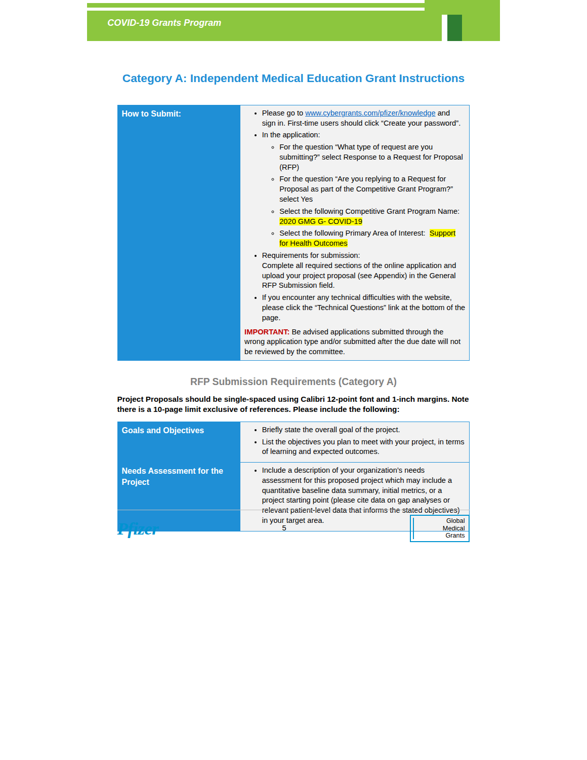COVID-19 Grants Program
Category A: Independent Medical Education Grant Instructions
| How to Submit: | Please go to www.cybergrants.com/pfizer/knowledge and sign in. First-time users should click “Create your password”. In the application: For the question “What type of request are you submitting?” select Response to a Request for Proposal (RFP) For the question “Are you replying to a Request for Proposal as part of the Competitive Grant Program?” select Yes Select the following Competitive Grant Program Name: 2020 GMG G- COVID-19 Select the following Primary Area of Interest: Support for Health Outcomes Requirements for submission: Complete all required sections of the online application and upload your project proposal (see Appendix) in the General RFP Submission field. If you encounter any technical difficulties with the website, please click the “Technical Questions” link at the bottom of the page. IMPORTANT: Be advised applications submitted through the wrong application type and/or submitted after the due date will not be reviewed by the committee. |
RFP Submission Requirements (Category A)
Project Proposals should be single-spaced using Calibri 12-point font and 1-inch margins. Note there is a 10-page limit exclusive of references. Please include the following:
| Goals and Objectives | Briefly state the overall goal of the project. List the objectives you plan to meet with your project, in terms of learning and expected outcomes. |
| Needs Assessment for the Project | Include a description of your organization’s needs assessment for this proposed project which may include a quantitative baseline data summary, initial metrics, or a project starting point (please cite data on gap analyses or relevant patient-level data that informs the stated objectives) in your target area. |
Pfizer
5
Global
Medical
Grants